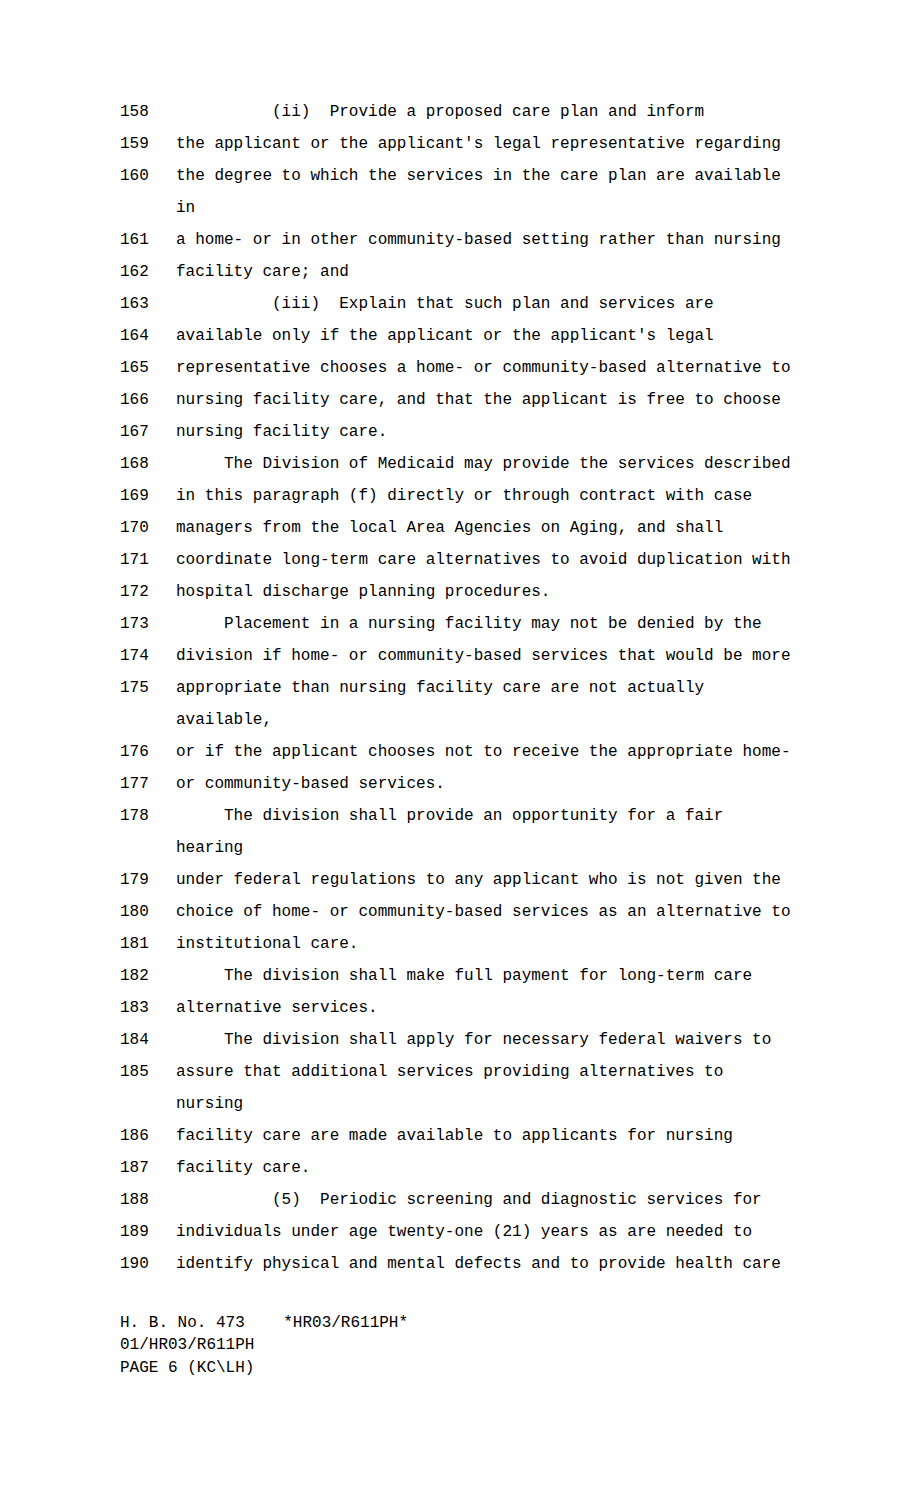158 (ii) Provide a proposed care plan and inform
159 the applicant or the applicant's legal representative regarding
160 the degree to which the services in the care plan are available in
161 a home- or in other community-based setting rather than nursing
162 facility care; and
163 (iii) Explain that such plan and services are
164 available only if the applicant or the applicant's legal
165 representative chooses a home- or community-based alternative to
166 nursing facility care, and that the applicant is free to choose
167 nursing facility care.
168 The Division of Medicaid may provide the services described
169 in this paragraph (f) directly or through contract with case
170 managers from the local Area Agencies on Aging, and shall
171 coordinate long-term care alternatives to avoid duplication with
172 hospital discharge planning procedures.
173 Placement in a nursing facility may not be denied by the
174 division if home- or community-based services that would be more
175 appropriate than nursing facility care are not actually available,
176 or if the applicant chooses not to receive the appropriate home-
177 or community-based services.
178 The division shall provide an opportunity for a fair hearing
179 under federal regulations to any applicant who is not given the
180 choice of home- or community-based services as an alternative to
181 institutional care.
182 The division shall make full payment for long-term care
183 alternative services.
184 The division shall apply for necessary federal waivers to
185 assure that additional services providing alternatives to nursing
186 facility care are made available to applicants for nursing
187 facility care.
188 (5) Periodic screening and diagnostic services for
189 individuals under age twenty-one (21) years as are needed to
190 identify physical and mental defects and to provide health care
H. B. No. 473 *HR03/R611PH*
01/HR03/R611PH
PAGE 6 (KC\LH)